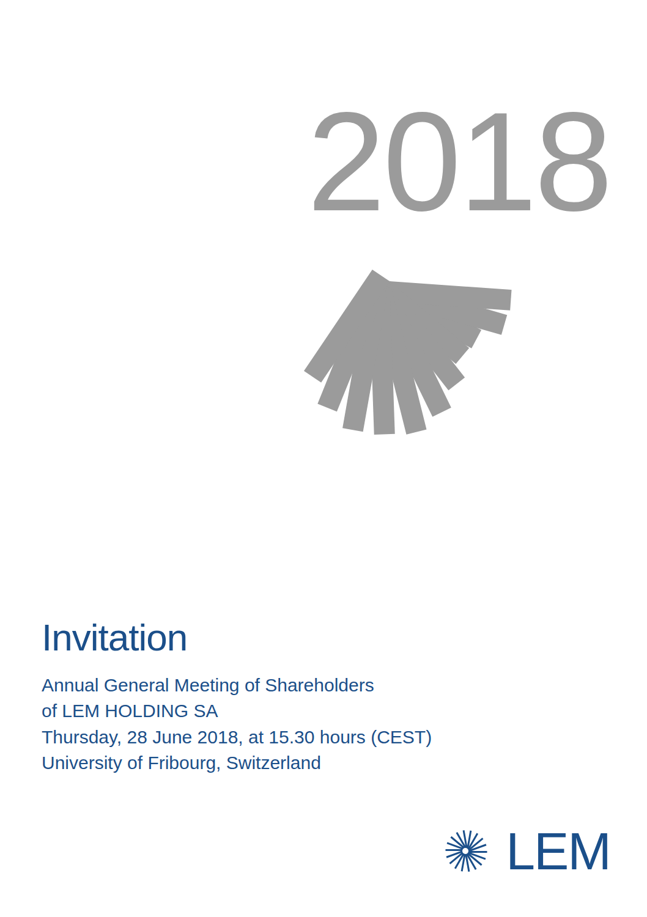2018
Invitation
Annual General Meeting of Shareholders
of LEM HOLDING SA
Thursday, 28 June 2018, at 15.30 hours (CEST)
University of Fribourg, Switzerland
LEM